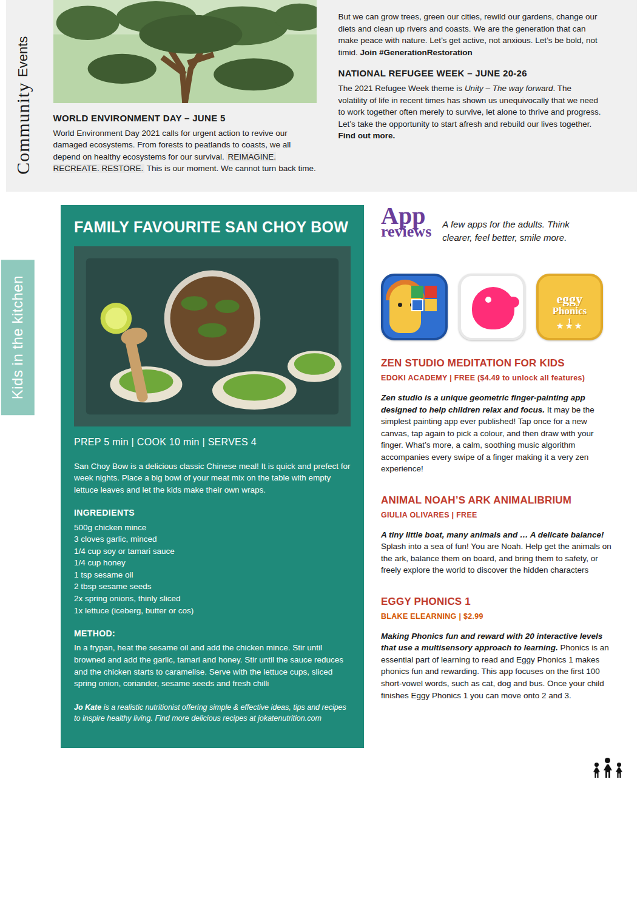Community Events
WORLD ENVIRONMENT DAY – JUNE 5
World Environment Day 2021 calls for urgent action to revive our damaged ecosystems. From forests to peatlands to coasts, we all depend on healthy ecosystems for our survival. REIMAGINE. RECREATE. RESTORE. This is our moment. We cannot turn back time.
But we can grow trees, green our cities, rewild our gardens, change our diets and clean up rivers and coasts. We are the generation that can make peace with nature. Let’s get active, not anxious. Let’s be bold, not timid. Join #GenerationRestoration
NATIONAL REFUGEE WEEK – JUNE 20-26
The 2021 Refugee Week theme is Unity – The way forward. The volatility of life in recent times has shown us unequivocally that we need to work together often merely to survive, let alone to thrive and progress. Let’s take the opportunity to start afresh and rebuild our lives together. Find out more.
Kids in the kitchen
FAMILY FAVOURITE SAN CHOY BOW
PREP 5 min | COOK 10 min | SERVES 4
San Choy Bow is a delicious classic Chinese meal! It is quick and prefect for week nights. Place a big bowl of your meat mix on the table with empty lettuce leaves and let the kids make their own wraps.
INGREDIENTS
500g chicken mince
3 cloves garlic, minced
1/4 cup soy or tamari sauce
1/4 cup honey
1 tsp sesame oil
2 tbsp sesame seeds
2x spring onions, thinly sliced
1x lettuce (iceberg, butter or cos)
METHOD:
In a frypan, heat the sesame oil and add the chicken mince. Stir until browned and add the garlic, tamari and honey. Stir until the sauce reduces and the chicken starts to caramelise. Serve with the lettuce cups, sliced spring onion, coriander, sesame seeds and fresh chilli
Jo Kate is a realistic nutritionist offering simple & effective ideas, tips and recipes to inspire healthy living. Find more delicious recipes at jokatenutrition.com
App reviews
A few apps for the adults. Think clearer, feel better, smile more.
eggy Phonics 1 ★★★
ZEN STUDIO MEDITATION FOR KIDS
EDOKI ACADEMY | FREE ($4.49 to unlock all features)
Zen studio is a unique geometric finger-painting app designed to help children relax and focus. It may be the simplest painting app ever published! Tap once for a new canvas, tap again to pick a colour, and then draw with your finger. What’s more, a calm, soothing music algorithm accompanies every swipe of a finger making it a very zen experience!
ANIMAL NOAH’S ARK ANIMALIBRIUM
GIULIA OLIVARES | FREE
A tiny little boat, many animals and … A delicate balance!
Splash into a sea of fun! You are Noah. Help get the animals on the ark, balance them on board, and bring them to safety, or freely explore the world to discover the hidden characters
EGGY PHONICS 1
BLAKE ELEARNING | $2.99
Making Phonics fun and reward with 20 interactive levels that use a multisensory approach to learning. Phonics is an essential part of learning to read and Eggy Phonics 1 makes phonics fun and rewarding. This app focuses on the first 100 short-vowel words, such as cat, dog and bus. Once your child finishes Eggy Phonics 1 you can move onto 2 and 3.